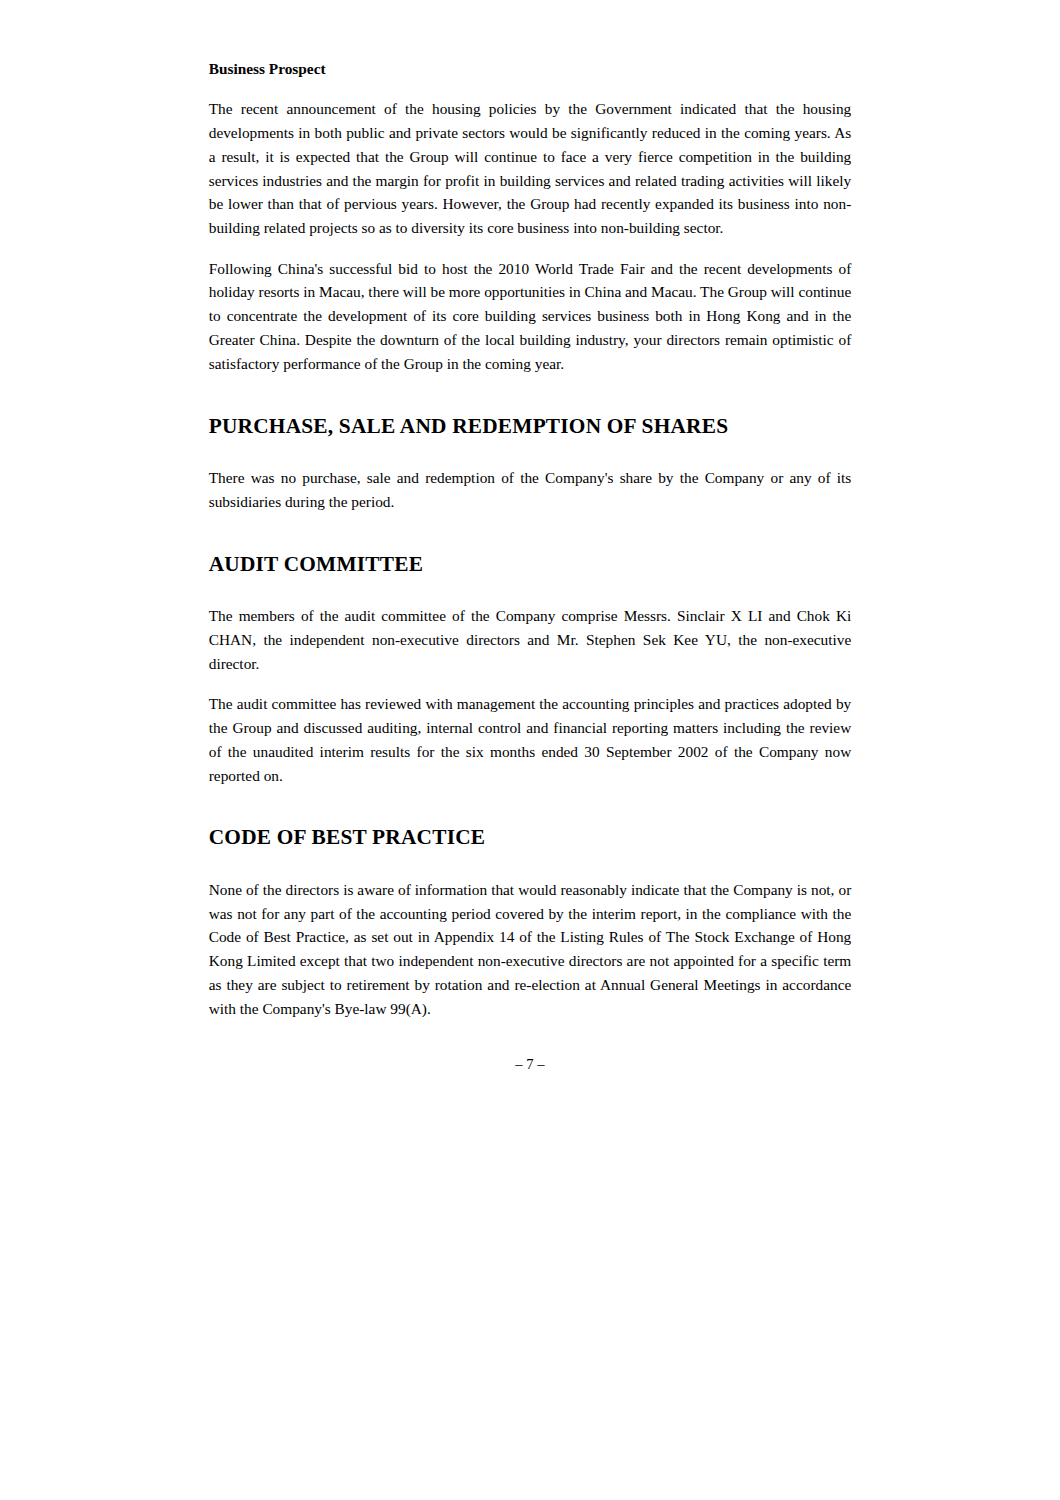Business Prospect
The recent announcement of the housing policies by the Government indicated that the housing developments in both public and private sectors would be significantly reduced in the coming years. As a result, it is expected that the Group will continue to face a very fierce competition in the building services industries and the margin for profit in building services and related trading activities will likely be lower than that of pervious years. However, the Group had recently expanded its business into non-building related projects so as to diversity its core business into non-building sector.
Following China's successful bid to host the 2010 World Trade Fair and the recent developments of holiday resorts in Macau, there will be more opportunities in China and Macau. The Group will continue to concentrate the development of its core building services business both in Hong Kong and in the Greater China. Despite the downturn of the local building industry, your directors remain optimistic of satisfactory performance of the Group in the coming year.
PURCHASE, SALE AND REDEMPTION OF SHARES
There was no purchase, sale and redemption of the Company's share by the Company or any of its subsidiaries during the period.
AUDIT COMMITTEE
The members of the audit committee of the Company comprise Messrs. Sinclair X LI and Chok Ki CHAN, the independent non-executive directors and Mr. Stephen Sek Kee YU, the non-executive director.
The audit committee has reviewed with management the accounting principles and practices adopted by the Group and discussed auditing, internal control and financial reporting matters including the review of the unaudited interim results for the six months ended 30 September 2002 of the Company now reported on.
CODE OF BEST PRACTICE
None of the directors is aware of information that would reasonably indicate that the Company is not, or was not for any part of the accounting period covered by the interim report, in the compliance with the Code of Best Practice, as set out in Appendix 14 of the Listing Rules of The Stock Exchange of Hong Kong Limited except that two independent non-executive directors are not appointed for a specific term as they are subject to retirement by rotation and re-election at Annual General Meetings in accordance with the Company's Bye-law 99(A).
– 7 –